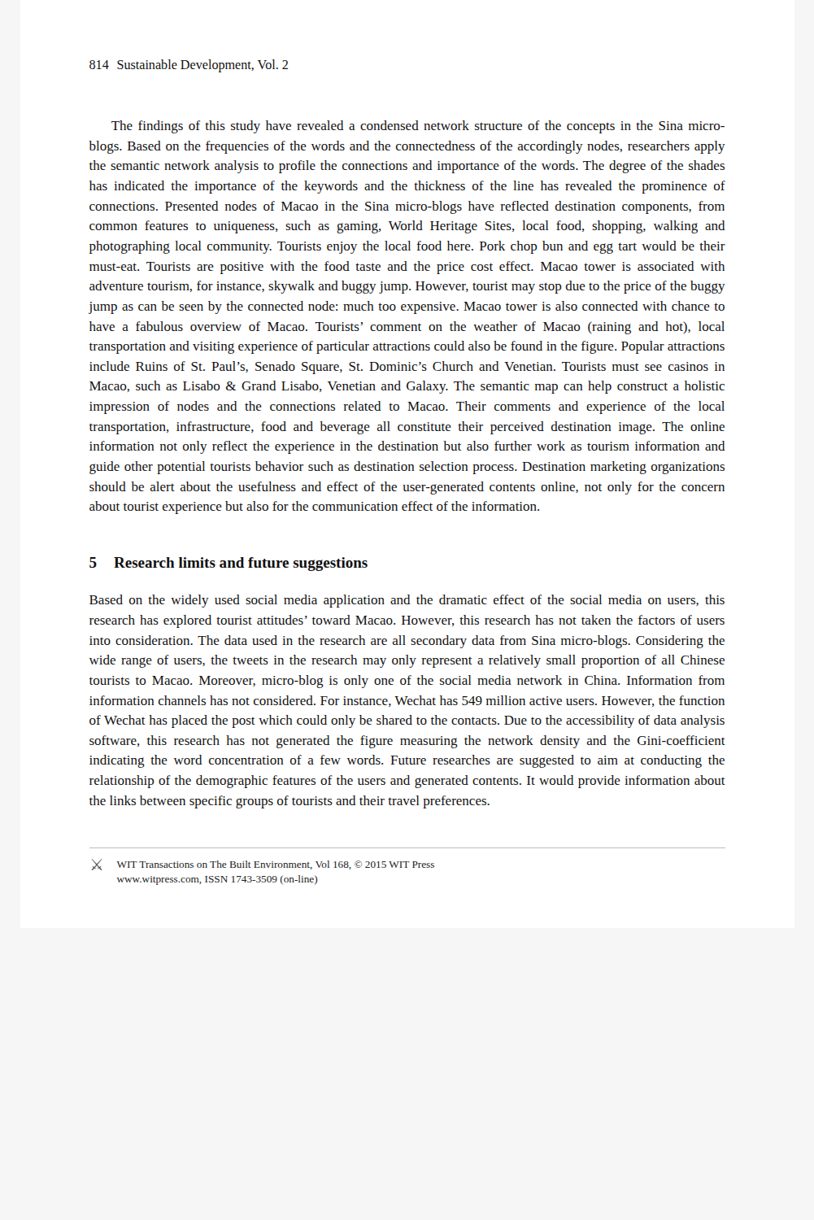814 Sustainable Development, Vol. 2
The findings of this study have revealed a condensed network structure of the concepts in the Sina micro-blogs. Based on the frequencies of the words and the connectedness of the accordingly nodes, researchers apply the semantic network analysis to profile the connections and importance of the words. The degree of the shades has indicated the importance of the keywords and the thickness of the line has revealed the prominence of connections. Presented nodes of Macao in the Sina micro-blogs have reflected destination components, from common features to uniqueness, such as gaming, World Heritage Sites, local food, shopping, walking and photographing local community. Tourists enjoy the local food here. Pork chop bun and egg tart would be their must-eat. Tourists are positive with the food taste and the price cost effect. Macao tower is associated with adventure tourism, for instance, skywalk and buggy jump. However, tourist may stop due to the price of the buggy jump as can be seen by the connected node: much too expensive. Macao tower is also connected with chance to have a fabulous overview of Macao. Tourists’ comment on the weather of Macao (raining and hot), local transportation and visiting experience of particular attractions could also be found in the figure. Popular attractions include Ruins of St. Paul’s, Senado Square, St. Dominic’s Church and Venetian. Tourists must see casinos in Macao, such as Lisabo & Grand Lisabo, Venetian and Galaxy. The semantic map can help construct a holistic impression of nodes and the connections related to Macao. Their comments and experience of the local transportation, infrastructure, food and beverage all constitute their perceived destination image. The online information not only reflect the experience in the destination but also further work as tourism information and guide other potential tourists behavior such as destination selection process. Destination marketing organizations should be alert about the usefulness and effect of the user-generated contents online, not only for the concern about tourist experience but also for the communication effect of the information.
5 Research limits and future suggestions
Based on the widely used social media application and the dramatic effect of the social media on users, this research has explored tourist attitudes’ toward Macao. However, this research has not taken the factors of users into consideration. The data used in the research are all secondary data from Sina micro-blogs. Considering the wide range of users, the tweets in the research may only represent a relatively small proportion of all Chinese tourists to Macao. Moreover, micro-blog is only one of the social media network in China. Information from information channels has not considered. For instance, Wechat has 549 million active users. However, the function of Wechat has placed the post which could only be shared to the contacts. Due to the accessibility of data analysis software, this research has not generated the figure measuring the network density and the Gini-coefficient indicating the word concentration of a few words. Future researches are suggested to aim at conducting the relationship of the demographic features of the users and generated contents. It would provide information about the links between specific groups of tourists and their travel preferences.
⚔
WIT Transactions on The Built Environment, Vol 168, © 2015 WIT Press
www.witpress.com, ISSN 1743-3509 (on-line)